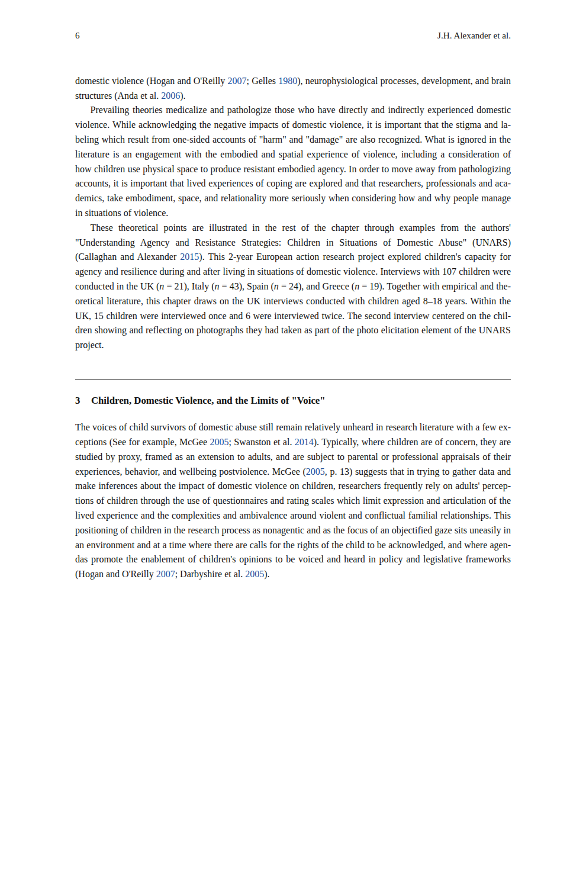6 J.H. Alexander et al.
domestic violence (Hogan and O'Reilly 2007; Gelles 1980), neurophysiological processes, development, and brain structures (Anda et al. 2006).
Prevailing theories medicalize and pathologize those who have directly and indirectly experienced domestic violence. While acknowledging the negative impacts of domestic violence, it is important that the stigma and labeling which result from one-sided accounts of "harm" and "damage" are also recognized. What is ignored in the literature is an engagement with the embodied and spatial experience of violence, including a consideration of how children use physical space to produce resistant embodied agency. In order to move away from pathologizing accounts, it is important that lived experiences of coping are explored and that researchers, professionals and academics, take embodiment, space, and relationality more seriously when considering how and why people manage in situations of violence.
These theoretical points are illustrated in the rest of the chapter through examples from the authors' "Understanding Agency and Resistance Strategies: Children in Situations of Domestic Abuse" (UNARS) (Callaghan and Alexander 2015). This 2-year European action research project explored children's capacity for agency and resilience during and after living in situations of domestic violence. Interviews with 107 children were conducted in the UK (n = 21), Italy (n = 43), Spain (n = 24), and Greece (n = 19). Together with empirical and theoretical literature, this chapter draws on the UK interviews conducted with children aged 8–18 years. Within the UK, 15 children were interviewed once and 6 were interviewed twice. The second interview centered on the children showing and reflecting on photographs they had taken as part of the photo elicitation element of the UNARS project.
3 Children, Domestic Violence, and the Limits of "Voice"
The voices of child survivors of domestic abuse still remain relatively unheard in research literature with a few exceptions (See for example, McGee 2005; Swanston et al. 2014). Typically, where children are of concern, they are studied by proxy, framed as an extension to adults, and are subject to parental or professional appraisals of their experiences, behavior, and wellbeing postviolence. McGee (2005, p. 13) suggests that in trying to gather data and make inferences about the impact of domestic violence on children, researchers frequently rely on adults' perceptions of children through the use of questionnaires and rating scales which limit expression and articulation of the lived experience and the complexities and ambivalence around violent and conflictual familial relationships. This positioning of children in the research process as nonagentic and as the focus of an objectified gaze sits uneasily in an environment and at a time where there are calls for the rights of the child to be acknowledged, and where agendas promote the enablement of children's opinions to be voiced and heard in policy and legislative frameworks (Hogan and O'Reilly 2007; Darbyshire et al. 2005).